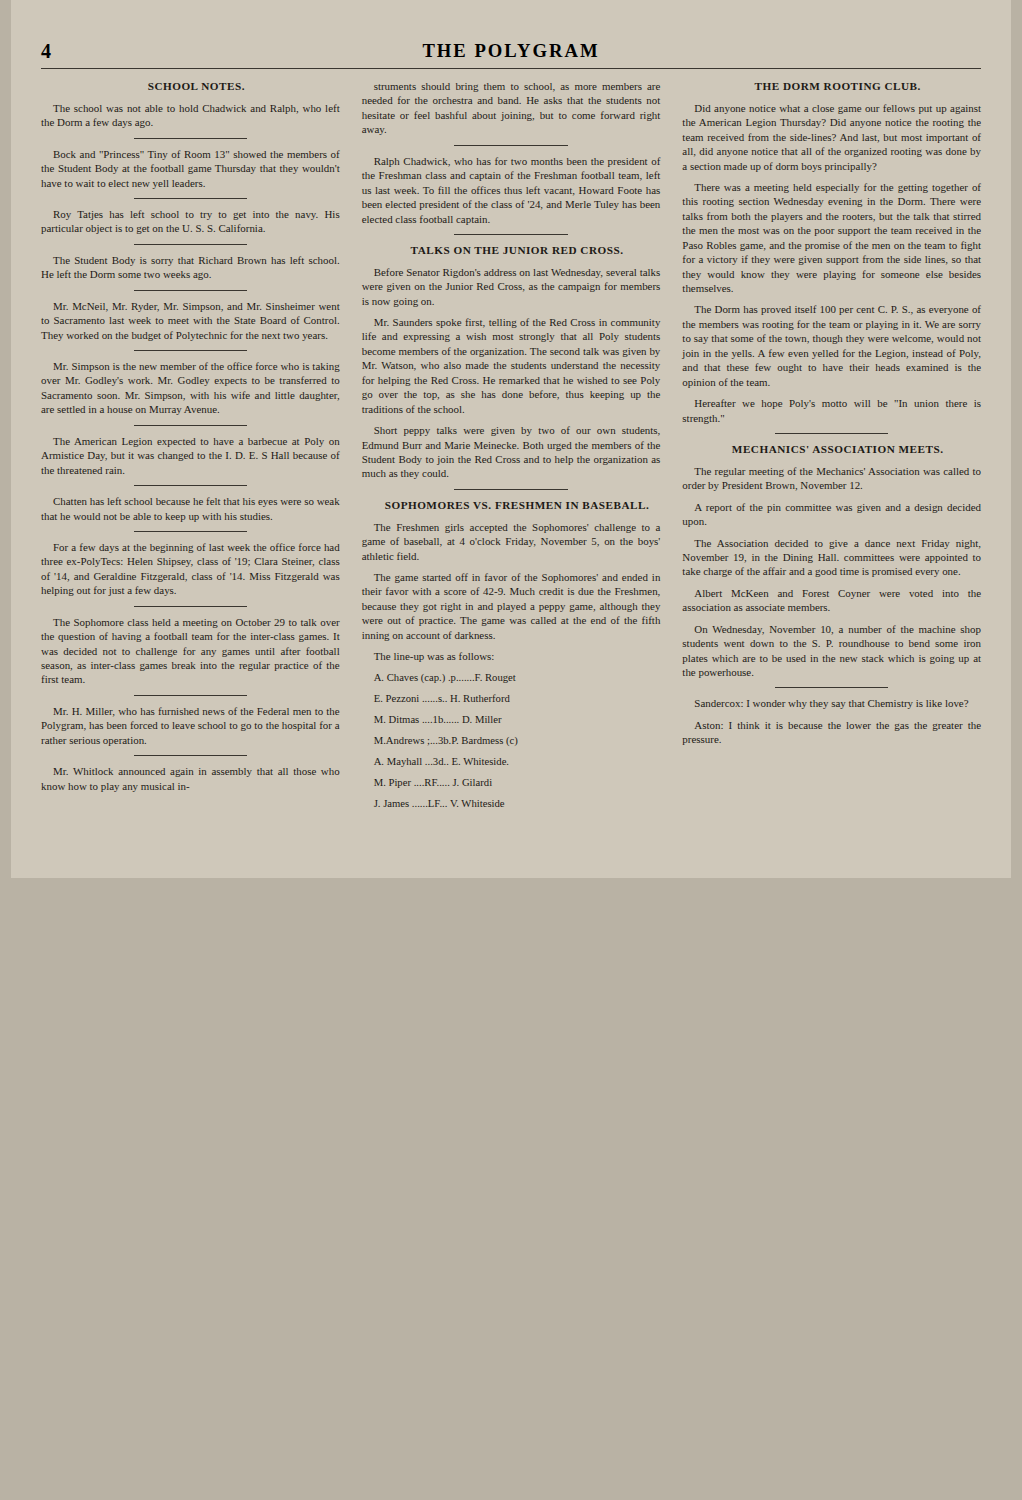4 THE POLYGRAM
SCHOOL NOTES.
The school was not able to hold Chadwick and Ralph, who left the Dorm a few days ago.
Bock and "Princess" Tiny of Room 13" showed the members of the Student Body at the football game Thursday that they wouldn't have to wait to elect new yell leaders.
Roy Tatjes has left school to try to get into the navy. His particular object is to get on the U. S. S. California.
The Student Body is sorry that Richard Brown has left school. He left the Dorm some two weeks ago.
Mr. McNeil, Mr. Ryder, Mr. Simpson, and Mr. Sinsheimer went to Sacramento last week to meet with the State Board of Control. They worked on the budget of Polytechnic for the next two years.
Mr. Simpson is the new member of the office force who is taking over Mr. Godley's work. Mr. Godley expects to be transferred to Sacramento soon. Mr. Simpson, with his wife and little daughter, are settled in a house on Murray Avenue.
The American Legion expected to have a barbecue at Poly on Armistice Day, but it was changed to the I. D. E. S Hall because of the threatened rain.
Chatten has left school because he felt that his eyes were so weak that he would not be able to keep up with his studies.
For a few days at the beginning of last week the office force had three ex-PolyTecs: Helen Shipsey, class of '19; Clara Steiner, class of '14, and Geraldine Fitzgerald, class of '14. Miss Fitzgerald was helping out for just a few days.
The Sophomore class held a meeting on October 29 to talk over the question of having a football team for the inter-class games. It was decided not to challenge for any games until after football season, as inter-class games break into the regular practice of the first team.
Mr. H. Miller, who has furnished news of the Federal men to the Polygram, has been forced to leave school to go to the hospital for a rather serious operation.
Mr. Whitlock announced again in assembly that all those who know how to play any musical in-
struments should bring them to school, as more members are needed for the orchestra and band. He asks that the students not hesitate or feel bashful about joining, but to come forward right away.
Ralph Chadwick, who has for two months been the president of the Freshman class and captain of the Freshman football team, left us last week. To fill the offices thus left vacant, Howard Foote has been elected president of the class of '24, and Merle Tuley has been elected class football captain.
TALKS ON THE JUNIOR RED CROSS.
Before Senator Rigdon's address on last Wednesday, several talks were given on the Junior Red Cross, as the campaign for members is now going on.
Mr. Saunders spoke first, telling of the Red Cross in community life and expressing a wish most strongly that all Poly students become members of the organization. The second talk was given by Mr. Watson, who also made the students understand the necessity for helping the Red Cross. He remarked that he wished to see Poly go over the top, as she has done before, thus keeping up the traditions of the school.
Short peppy talks were given by two of our own students, Edmund Burr and Marie Meinecke. Both urged the members of the Student Body to join the Red Cross and to help the organization as much as they could.
SOPHOMORES VS. FRESHMEN IN BASEBALL.
The Freshmen girls accepted the Sophomores' challenge to a game of baseball, at 4 o'clock Friday, November 5, on the boys' athletic field.
The game started off in favor of the Sophomores' and ended in their favor with a score of 42-9. Much credit is due the Freshmen, because they got right in and played a peppy game, although they were out of practice. The game was called at the end of the fifth inning on account of darkness.
The line-up was as follows:
A. Chaves (cap.) .p.......F. Rouget
E. Pezzoni ......s.. H. Rutherford
M. Ditmas ....1b...... D. Miller
M.Andrews ;...3b.P. Bardmess (c)
A. Mayhall ...3d.. E. Whiteside.
M. Piper ....RF..... J. Gilardi
J. James ......LF... V. Whiteside
THE DORM ROOTING CLUB.
Did anyone notice what a close game our fellows put up against the American Legion Thursday? Did anyone notice the rooting the team received from the side-lines? And last, but most important of all, did anyone notice that all of the organized rooting was done by a section made up of dorm boys principally?
There was a meeting held especially for the getting together of this rooting section Wednesday evening in the Dorm. There were talks from both the players and the rooters, but the talk that stirred the men the most was on the poor support the team received in the Paso Robles game, and the promise of the men on the team to fight for a victory if they were given support from the side lines, so that they would know they were playing for someone else besides themselves.
The Dorm has proved itself 100 per cent C. P. S., as everyone of the members was rooting for the team or playing in it. We are sorry to say that some of the town, though they were welcome, would not join in the yells. A few even yelled for the Legion, instead of Poly, and that these few ought to have their heads examined is the opinion of the team.
Hereafter we hope Poly's motto will be "In union there is strength."
MECHANICS' ASSOCIATION MEETS.
The regular meeting of the Mechanics' Association was called to order by President Brown, November 12.
A report of the pin committee was given and a design decided upon.
The Association decided to give a dance next Friday night, November 19, in the Dining Hall. committees were appointed to take charge of the affair and a good time is promised every one.
Albert McKeen and Forest Coyner were voted into the association as associate members.
On Wednesday, November 10, a number of the machine shop students went down to the S. P. roundhouse to bend some iron plates which are to be used in the new stack which is going up at the powerhouse.
Sandercox: I wonder why they say that Chemistry is like love?
Aston: I think it is because the lower the gas the greater the pressure.